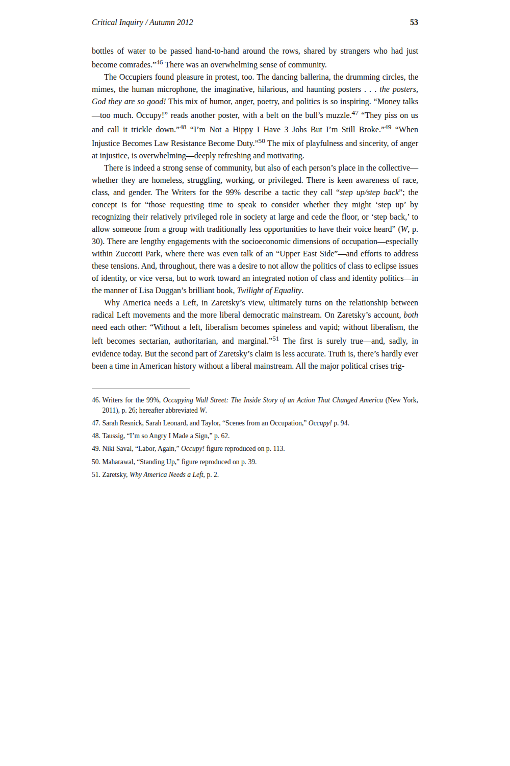Critical Inquiry / Autumn 2012 53
bottles of water to be passed hand-to-hand around the rows, shared by strangers who had just become comrades.”46 There was an overwhelming sense of community.
The Occupiers found pleasure in protest, too. The dancing ballerina, the drumming circles, the mimes, the human microphone, the imaginative, hilarious, and haunting posters . . . the posters, God they are so good! This mix of humor, anger, poetry, and politics is so inspiring. “Money talks—too much. Occupy!” reads another poster, with a belt on the bull’s muzzle.47 “They piss on us and call it trickle down.”48 “I’m Not a Hippy I Have 3 Jobs But I’m Still Broke.”49 “When Injustice Becomes Law Resistance Become Duty.”50 The mix of playfulness and sincerity, of anger at injustice, is overwhelming—deeply refreshing and motivating.
There is indeed a strong sense of community, but also of each person’s place in the collective—whether they are homeless, struggling, working, or privileged. There is keen awareness of race, class, and gender. The Writers for the 99% describe a tactic they call “step up/step back”; the concept is for “those requesting time to speak to consider whether they might ‘step up’ by recognizing their relatively privileged role in society at large and cede the floor, or ‘step back,’ to allow someone from a group with traditionally less opportunities to have their voice heard” (W, p. 30). There are lengthy engagements with the socioeconomic dimensions of occupation—especially within Zuccotti Park, where there was even talk of an “Upper East Side”—and efforts to address these tensions. And, throughout, there was a desire to not allow the politics of class to eclipse issues of identity, or vice versa, but to work toward an integrated notion of class and identity politics—in the manner of Lisa Duggan’s brilliant book, Twilight of Equality.
Why America needs a Left, in Zaretsky’s view, ultimately turns on the relationship between radical Left movements and the more liberal democratic mainstream. On Zaretsky’s account, both need each other: “Without a left, liberalism becomes spineless and vapid; without liberalism, the left becomes sectarian, authoritarian, and marginal.”51 The first is surely true—and, sadly, in evidence today. But the second part of Zaretsky’s claim is less accurate. Truth is, there’s hardly ever been a time in American history without a liberal mainstream. All the major political crises trig-
Writers for the 99%, Occupying Wall Street: The Inside Story of an Action That Changed America (New York, 2011), p. 26; hereafter abbreviated W.
Sarah Resnick, Sarah Leonard, and Taylor, “Scenes from an Occupation,” Occupy! p. 94.
Taussig, “I’m so Angry I Made a Sign,” p. 62.
Niki Saval, “Labor, Again,” Occupy! figure reproduced on p. 113.
Maharawal, “Standing Up,” figure reproduced on p. 39.
Zaretsky, Why America Needs a Left, p. 2.